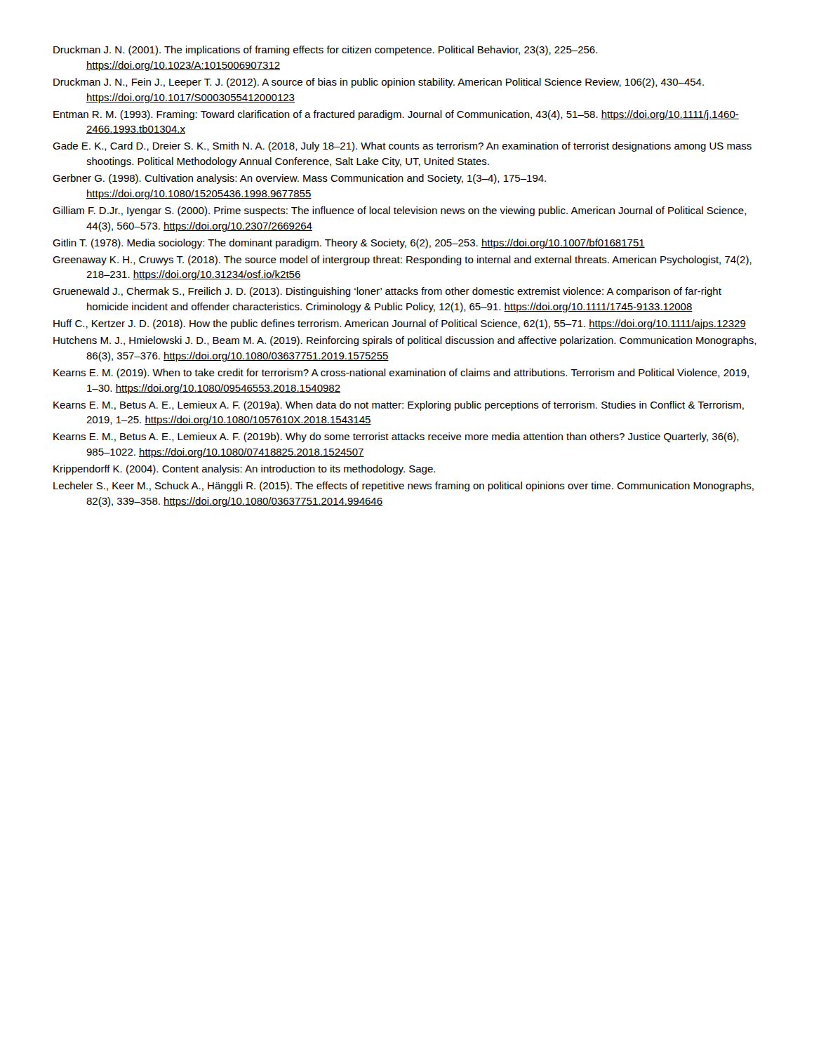Druckman J. N. (2001). The implications of framing effects for citizen competence. Political Behavior, 23(3), 225–256. https://doi.org/10.1023/A:1015006907312
Druckman J. N., Fein J., Leeper T. J. (2012). A source of bias in public opinion stability. American Political Science Review, 106(2), 430–454. https://doi.org/10.1017/S0003055412000123
Entman R. M. (1993). Framing: Toward clarification of a fractured paradigm. Journal of Communication, 43(4), 51–58. https://doi.org/10.1111/j.1460-2466.1993.tb01304.x
Gade E. K., Card D., Dreier S. K., Smith N. A. (2018, July 18–21). What counts as terrorism? An examination of terrorist designations among US mass shootings. Political Methodology Annual Conference, Salt Lake City, UT, United States.
Gerbner G. (1998). Cultivation analysis: An overview. Mass Communication and Society, 1(3–4), 175–194. https://doi.org/10.1080/15205436.1998.9677855
Gilliam F. D.Jr., Iyengar S. (2000). Prime suspects: The influence of local television news on the viewing public. American Journal of Political Science, 44(3), 560–573. https://doi.org/10.2307/2669264
Gitlin T. (1978). Media sociology: The dominant paradigm. Theory & Society, 6(2), 205–253. https://doi.org/10.1007/bf01681751
Greenaway K. H., Cruwys T. (2018). The source model of intergroup threat: Responding to internal and external threats. American Psychologist, 74(2), 218–231. https://doi.org/10.31234/osf.io/k2t56
Gruenewald J., Chermak S., Freilich J. D. (2013). Distinguishing ‘loner’ attacks from other domestic extremist violence: A comparison of far-right homicide incident and offender characteristics. Criminology & Public Policy, 12(1), 65–91. https://doi.org/10.1111/1745-9133.12008
Huff C., Kertzer J. D. (2018). How the public defines terrorism. American Journal of Political Science, 62(1), 55–71. https://doi.org/10.1111/ajps.12329
Hutchens M. J., Hmielowski J. D., Beam M. A. (2019). Reinforcing spirals of political discussion and affective polarization. Communication Monographs, 86(3), 357–376. https://doi.org/10.1080/03637751.2019.1575255
Kearns E. M. (2019). When to take credit for terrorism? A cross-national examination of claims and attributions. Terrorism and Political Violence, 2019, 1–30. https://doi.org/10.1080/09546553.2018.1540982
Kearns E. M., Betus A. E., Lemieux A. F. (2019a). When data do not matter: Exploring public perceptions of terrorism. Studies in Conflict & Terrorism, 2019, 1–25. https://doi.org/10.1080/1057610X.2018.1543145
Kearns E. M., Betus A. E., Lemieux A. F. (2019b). Why do some terrorist attacks receive more media attention than others? Justice Quarterly, 36(6), 985–1022. https://doi.org/10.1080/07418825.2018.1524507
Krippendorff K. (2004). Content analysis: An introduction to its methodology. Sage.
Lecheler S., Keer M., Schuck A., Hänggli R. (2015). The effects of repetitive news framing on political opinions over time. Communication Monographs, 82(3), 339–358. https://doi.org/10.1080/03637751.2014.994646